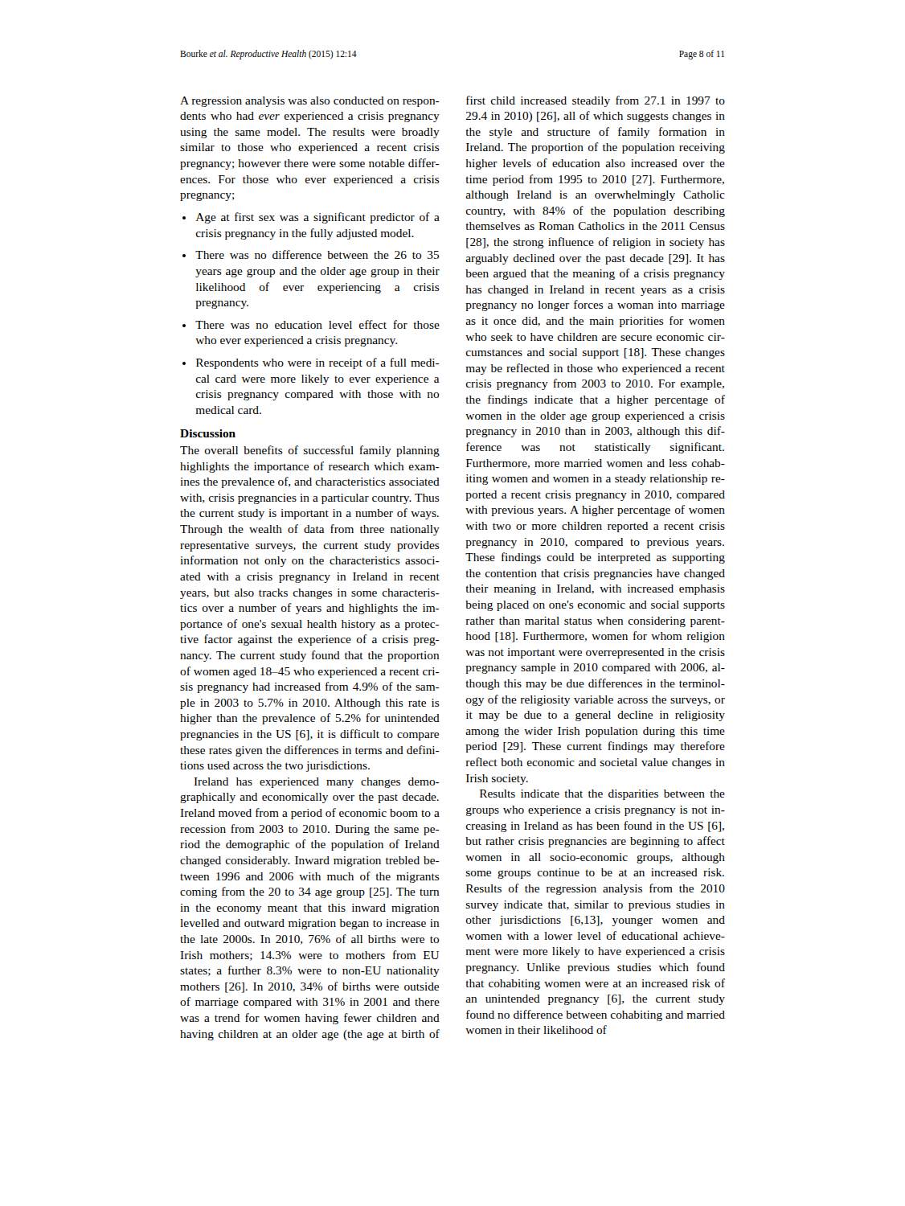Bourke et al. Reproductive Health (2015) 12:14
Page 8 of 11
A regression analysis was also conducted on respondents who had ever experienced a crisis pregnancy using the same model. The results were broadly similar to those who experienced a recent crisis pregnancy; however there were some notable differences. For those who ever experienced a crisis pregnancy;
Age at first sex was a significant predictor of a crisis pregnancy in the fully adjusted model.
There was no difference between the 26 to 35 years age group and the older age group in their likelihood of ever experiencing a crisis pregnancy.
There was no education level effect for those who ever experienced a crisis pregnancy.
Respondents who were in receipt of a full medical card were more likely to ever experience a crisis pregnancy compared with those with no medical card.
Discussion
The overall benefits of successful family planning highlights the importance of research which examines the prevalence of, and characteristics associated with, crisis pregnancies in a particular country. Thus the current study is important in a number of ways. Through the wealth of data from three nationally representative surveys, the current study provides information not only on the characteristics associated with a crisis pregnancy in Ireland in recent years, but also tracks changes in some characteristics over a number of years and highlights the importance of one's sexual health history as a protective factor against the experience of a crisis pregnancy. The current study found that the proportion of women aged 18–45 who experienced a recent crisis pregnancy had increased from 4.9% of the sample in 2003 to 5.7% in 2010. Although this rate is higher than the prevalence of 5.2% for unintended pregnancies in the US [6], it is difficult to compare these rates given the differences in terms and definitions used across the two jurisdictions.
Ireland has experienced many changes demographically and economically over the past decade. Ireland moved from a period of economic boom to a recession from 2003 to 2010. During the same period the demographic of the population of Ireland changed considerably. Inward migration trebled between 1996 and 2006 with much of the migrants coming from the 20 to 34 age group [25]. The turn in the economy meant that this inward migration levelled and outward migration began to increase in the late 2000s. In 2010, 76% of all births were to Irish mothers; 14.3% were to mothers from EU states; a further 8.3% were to non-EU nationality mothers [26]. In 2010, 34% of births were outside of marriage compared with 31% in 2001 and there was a trend for women having fewer children and having children at an older age (the age at birth of first child increased steadily from 27.1 in 1997 to 29.4 in 2010) [26], all of which suggests changes in the style and structure of family formation in Ireland. The proportion of the population receiving higher levels of education also increased over the time period from 1995 to 2010 [27]. Furthermore, although Ireland is an overwhelmingly Catholic country, with 84% of the population describing themselves as Roman Catholics in the 2011 Census [28], the strong influence of religion in society has arguably declined over the past decade [29]. It has been argued that the meaning of a crisis pregnancy has changed in Ireland in recent years as a crisis pregnancy no longer forces a woman into marriage as it once did, and the main priorities for women who seek to have children are secure economic circumstances and social support [18]. These changes may be reflected in those who experienced a recent crisis pregnancy from 2003 to 2010. For example, the findings indicate that a higher percentage of women in the older age group experienced a crisis pregnancy in 2010 than in 2003, although this difference was not statistically significant. Furthermore, more married women and less cohabiting women and women in a steady relationship reported a recent crisis pregnancy in 2010, compared with previous years. A higher percentage of women with two or more children reported a recent crisis pregnancy in 2010, compared to previous years. These findings could be interpreted as supporting the contention that crisis pregnancies have changed their meaning in Ireland, with increased emphasis being placed on one's economic and social supports rather than marital status when considering parenthood [18]. Furthermore, women for whom religion was not important were overrepresented in the crisis pregnancy sample in 2010 compared with 2006, although this may be due differences in the terminology of the religiosity variable across the surveys, or it may be due to a general decline in religiosity among the wider Irish population during this time period [29]. These current findings may therefore reflect both economic and societal value changes in Irish society.
Results indicate that the disparities between the groups who experience a crisis pregnancy is not increasing in Ireland as has been found in the US [6], but rather crisis pregnancies are beginning to affect women in all socio-economic groups, although some groups continue to be at an increased risk. Results of the regression analysis from the 2010 survey indicate that, similar to previous studies in other jurisdictions [6,13], younger women and women with a lower level of educational achievement were more likely to have experienced a crisis pregnancy. Unlike previous studies which found that cohabiting women were at an increased risk of an unintended pregnancy [6], the current study found no difference between cohabiting and married women in their likelihood of